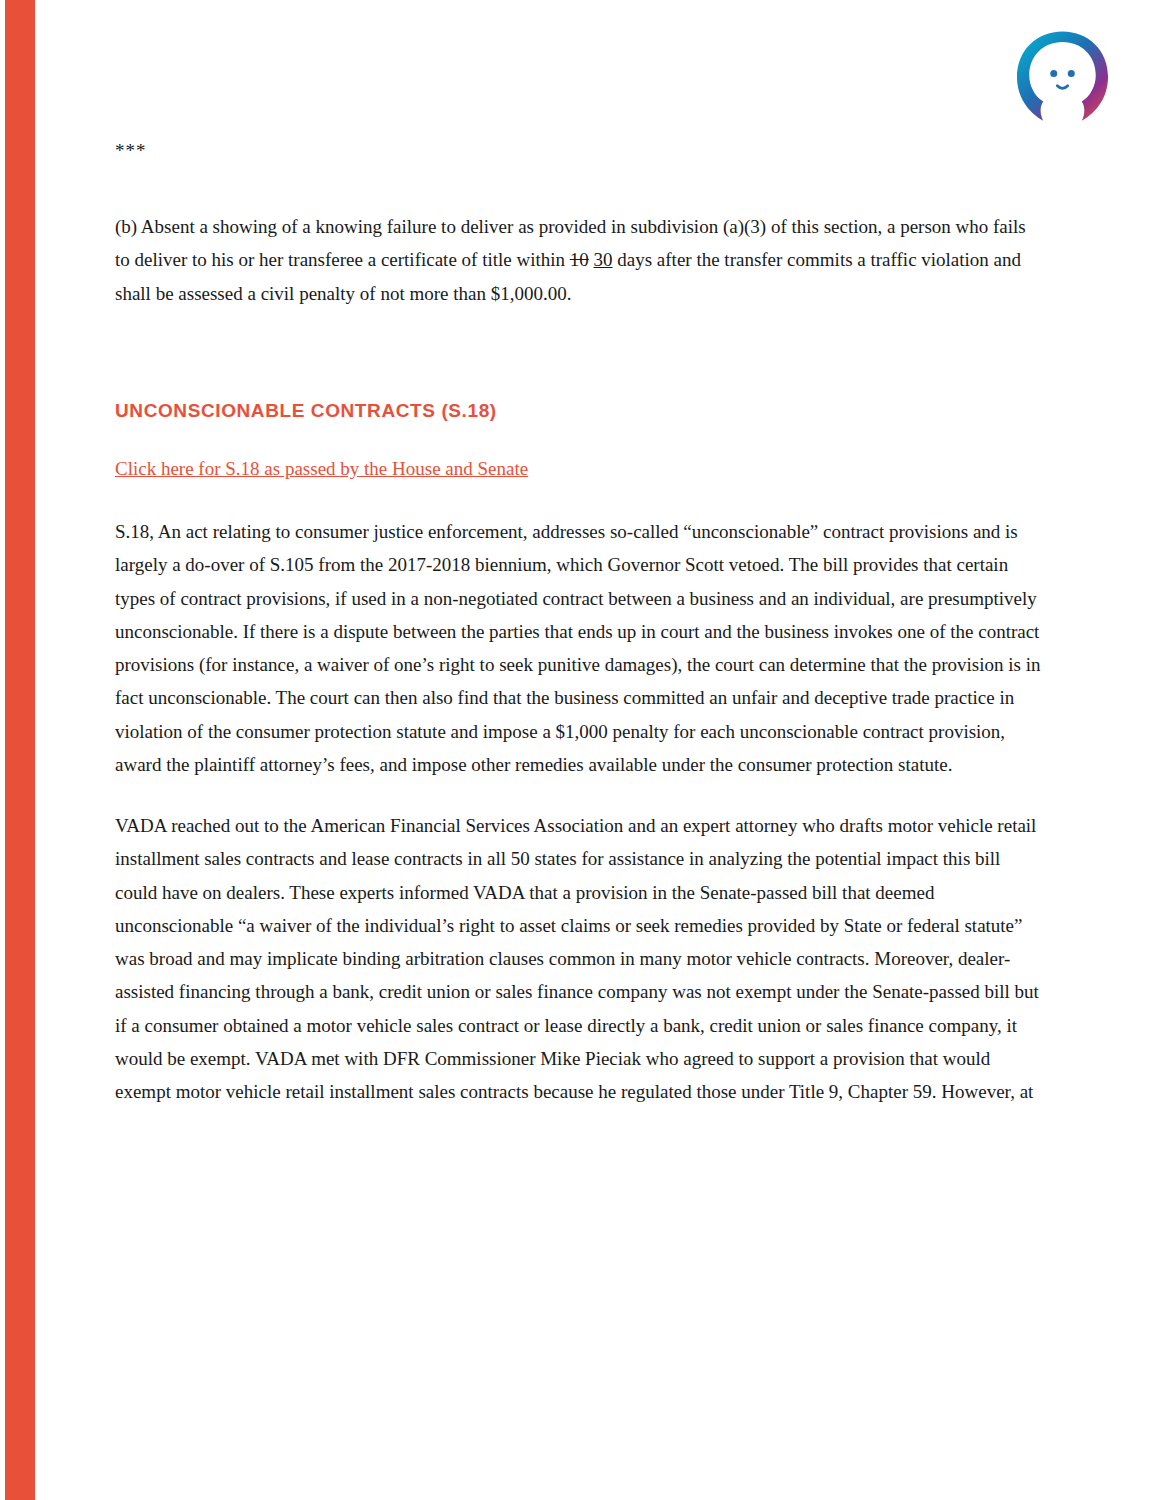***
(b) Absent a showing of a knowing failure to deliver as provided in subdivision (a)(3) of this section, a person who fails to deliver to his or her transferee a certificate of title within 10 30 days after the transfer commits a traffic violation and shall be assessed a civil penalty of not more than $1,000.00.
Unconscionable Contracts (S.18)
Click here for S.18 as passed by the House and Senate
S.18, An act relating to consumer justice enforcement, addresses so-called “unconscionable” contract provisions and is largely a do-over of S.105 from the 2017-2018 biennium, which Governor Scott vetoed. The bill provides that certain types of contract provisions, if used in a non-negotiated contract between a business and an individual, are presumptively unconscionable. If there is a dispute between the parties that ends up in court and the business invokes one of the contract provisions (for instance, a waiver of one’s right to seek punitive damages), the court can determine that the provision is in fact unconscionable. The court can then also find that the business committed an unfair and deceptive trade practice in violation of the consumer protection statute and impose a $1,000 penalty for each unconscionable contract provision, award the plaintiff attorney’s fees, and impose other remedies available under the consumer protection statute.
VADA reached out to the American Financial Services Association and an expert attorney who drafts motor vehicle retail installment sales contracts and lease contracts in all 50 states for assistance in analyzing the potential impact this bill could have on dealers. These experts informed VADA that a provision in the Senate-passed bill that deemed unconscionable “a waiver of the individual’s right to asset claims or seek remedies provided by State or federal statute” was broad and may implicate binding arbitration clauses common in many motor vehicle contracts. Moreover, dealer-assisted financing through a bank, credit union or sales finance company was not exempt under the Senate-passed bill but if a consumer obtained a motor vehicle sales contract or lease directly a bank, credit union or sales finance company, it would be exempt. VADA met with DFR Commissioner Mike Pieciak who agreed to support a provision that would exempt motor vehicle retail installment sales contracts because he regulated those under Title 9, Chapter 59. However, at